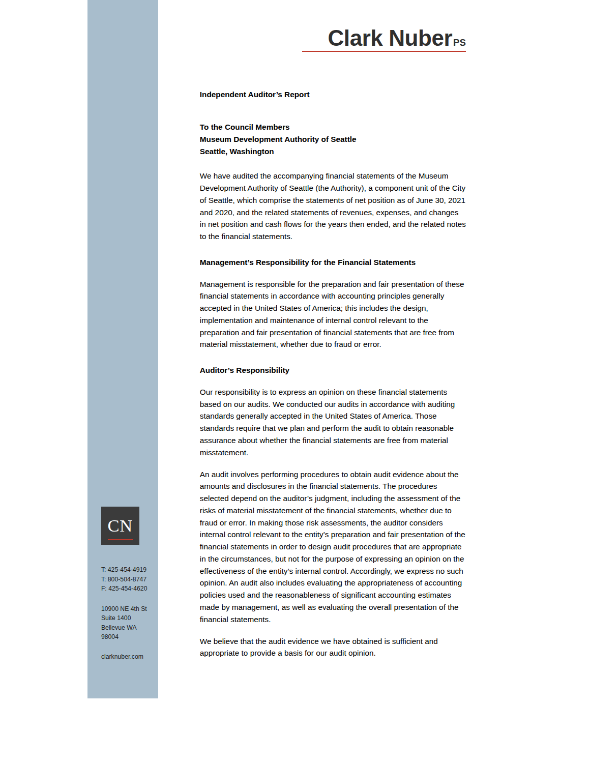CN
T: 425-454-4919
T: 800-504-8747
F: 425-454-4620
10900 NE 4th St
Suite 1400
Bellevue WA
98004
clarknuber.com
Clark NuberPS
Independent Auditor’s Report
To the Council Members
Museum Development Authority of Seattle
Seattle, Washington
We have audited the accompanying financial statements of the Museum Development Authority of Seattle (the Authority), a component unit of the City of Seattle, which comprise the statements of net position as of June 30, 2021 and 2020, and the related statements of revenues, expenses, and changes in net position and cash flows for the years then ended, and the related notes to the financial statements.
Management’s Responsibility for the Financial Statements
Management is responsible for the preparation and fair presentation of these financial statements in accordance with accounting principles generally accepted in the United States of America; this includes the design, implementation and maintenance of internal control relevant to the preparation and fair presentation of financial statements that are free from material misstatement, whether due to fraud or error.
Auditor’s Responsibility
Our responsibility is to express an opinion on these financial statements based on our audits. We conducted our audits in accordance with auditing standards generally accepted in the United States of America. Those standards require that we plan and perform the audit to obtain reasonable assurance about whether the financial statements are free from material misstatement.
An audit involves performing procedures to obtain audit evidence about the amounts and disclosures in the financial statements. The procedures selected depend on the auditor’s judgment, including the assessment of the risks of material misstatement of the financial statements, whether due to fraud or error. In making those risk assessments, the auditor considers internal control relevant to the entity’s preparation and fair presentation of the financial statements in order to design audit procedures that are appropriate in the circumstances, but not for the purpose of expressing an opinion on the effectiveness of the entity’s internal control. Accordingly, we express no such opinion. An audit also includes evaluating the appropriateness of accounting policies used and the reasonableness of significant accounting estimates made by management, as well as evaluating the overall presentation of the financial statements.
We believe that the audit evidence we have obtained is sufficient and appropriate to provide a basis for our audit opinion.